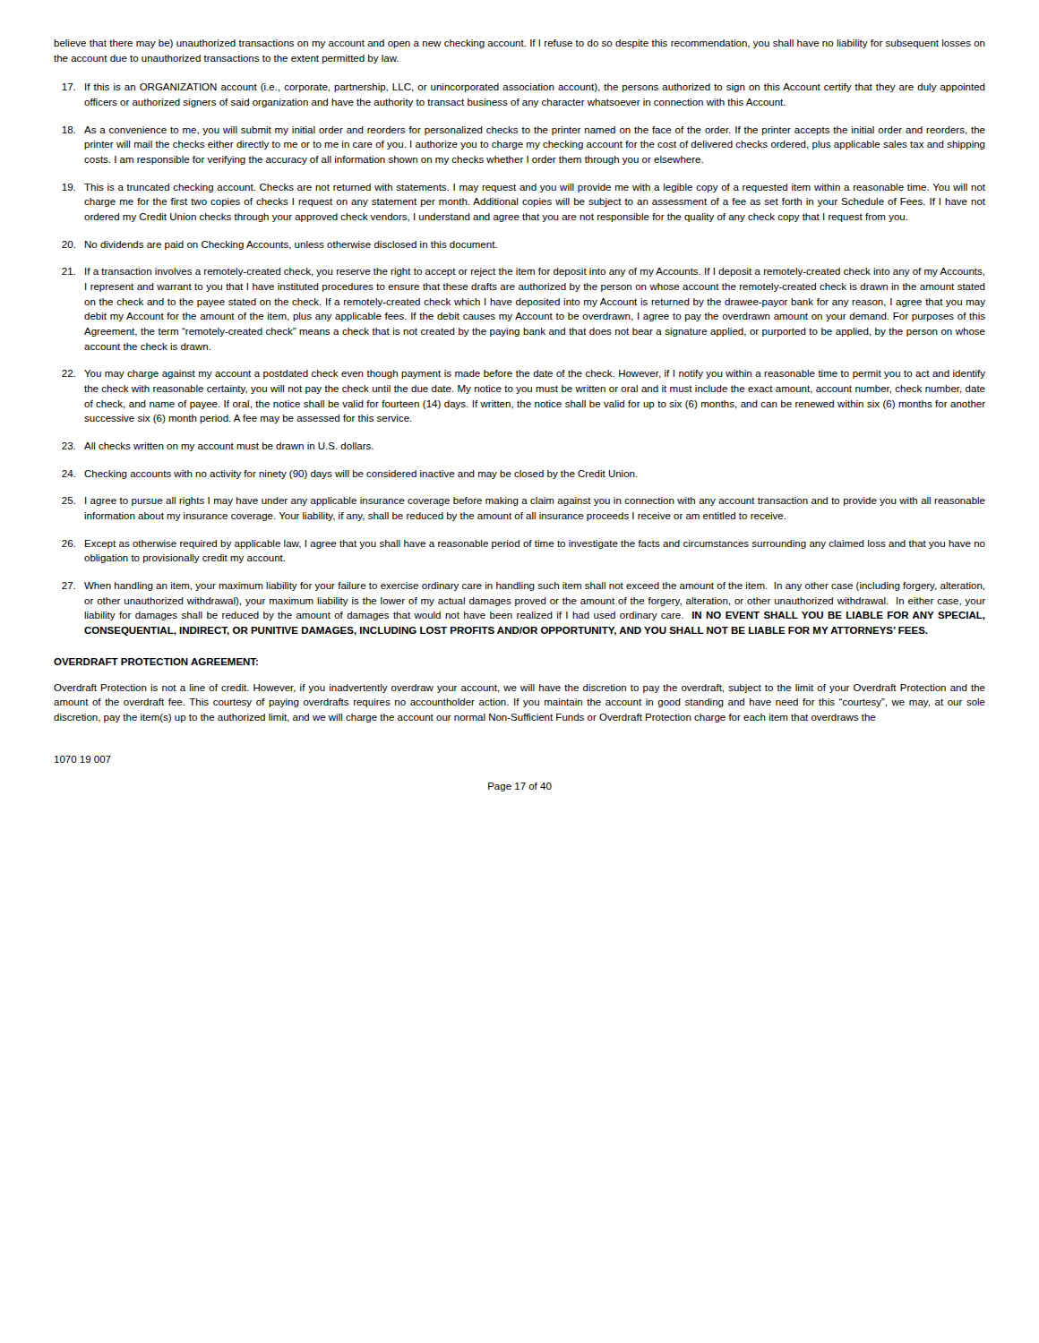believe that there may be) unauthorized transactions on my account and open a new checking account. If I refuse to do so despite this recommendation, you shall have no liability for subsequent losses on the account due to unauthorized transactions to the extent permitted by law.
If this is an ORGANIZATION account (i.e., corporate, partnership, LLC, or unincorporated association account), the persons authorized to sign on this Account certify that they are duly appointed officers or authorized signers of said organization and have the authority to transact business of any character whatsoever in connection with this Account.
As a convenience to me, you will submit my initial order and reorders for personalized checks to the printer named on the face of the order. If the printer accepts the initial order and reorders, the printer will mail the checks either directly to me or to me in care of you. I authorize you to charge my checking account for the cost of delivered checks ordered, plus applicable sales tax and shipping costs. I am responsible for verifying the accuracy of all information shown on my checks whether I order them through you or elsewhere.
This is a truncated checking account. Checks are not returned with statements. I may request and you will provide me with a legible copy of a requested item within a reasonable time. You will not charge me for the first two copies of checks I request on any statement per month. Additional copies will be subject to an assessment of a fee as set forth in your Schedule of Fees. If I have not ordered my Credit Union checks through your approved check vendors, I understand and agree that you are not responsible for the quality of any check copy that I request from you.
No dividends are paid on Checking Accounts, unless otherwise disclosed in this document.
If a transaction involves a remotely-created check, you reserve the right to accept or reject the item for deposit into any of my Accounts. If I deposit a remotely-created check into any of my Accounts, I represent and warrant to you that I have instituted procedures to ensure that these drafts are authorized by the person on whose account the remotely-created check is drawn in the amount stated on the check and to the payee stated on the check. If a remotely-created check which I have deposited into my Account is returned by the drawee-payor bank for any reason, I agree that you may debit my Account for the amount of the item, plus any applicable fees. If the debit causes my Account to be overdrawn, I agree to pay the overdrawn amount on your demand. For purposes of this Agreement, the term “remotely-created check” means a check that is not created by the paying bank and that does not bear a signature applied, or purported to be applied, by the person on whose account the check is drawn.
You may charge against my account a postdated check even though payment is made before the date of the check. However, if I notify you within a reasonable time to permit you to act and identify the check with reasonable certainty, you will not pay the check until the due date. My notice to you must be written or oral and it must include the exact amount, account number, check number, date of check, and name of payee. If oral, the notice shall be valid for fourteen (14) days. If written, the notice shall be valid for up to six (6) months, and can be renewed within six (6) months for another successive six (6) month period. A fee may be assessed for this service.
All checks written on my account must be drawn in U.S. dollars.
Checking accounts with no activity for ninety (90) days will be considered inactive and may be closed by the Credit Union.
I agree to pursue all rights I may have under any applicable insurance coverage before making a claim against you in connection with any account transaction and to provide you with all reasonable information about my insurance coverage. Your liability, if any, shall be reduced by the amount of all insurance proceeds I receive or am entitled to receive.
Except as otherwise required by applicable law, I agree that you shall have a reasonable period of time to investigate the facts and circumstances surrounding any claimed loss and that you have no obligation to provisionally credit my account.
When handling an item, your maximum liability for your failure to exercise ordinary care in handling such item shall not exceed the amount of the item. In any other case (including forgery, alteration, or other unauthorized withdrawal), your maximum liability is the lower of my actual damages proved or the amount of the forgery, alteration, or other unauthorized withdrawal. In either case, your liability for damages shall be reduced by the amount of damages that would not have been realized if I had used ordinary care. IN NO EVENT SHALL YOU BE LIABLE FOR ANY SPECIAL, CONSEQUENTIAL, INDIRECT, OR PUNITIVE DAMAGES, INCLUDING LOST PROFITS AND/OR OPPORTUNITY, AND YOU SHALL NOT BE LIABLE FOR MY ATTORNEYS’ FEES.
OVERDRAFT PROTECTION AGREEMENT:
Overdraft Protection is not a line of credit. However, if you inadvertently overdraw your account, we will have the discretion to pay the overdraft, subject to the limit of your Overdraft Protection and the amount of the overdraft fee. This courtesy of paying overdrafts requires no accountholder action. If you maintain the account in good standing and have need for this “courtesy”, we may, at our sole discretion, pay the item(s) up to the authorized limit, and we will charge the account our normal Non-Sufficient Funds or Overdraft Protection charge for each item that overdraws the
1070 19 007
Page 17 of 40